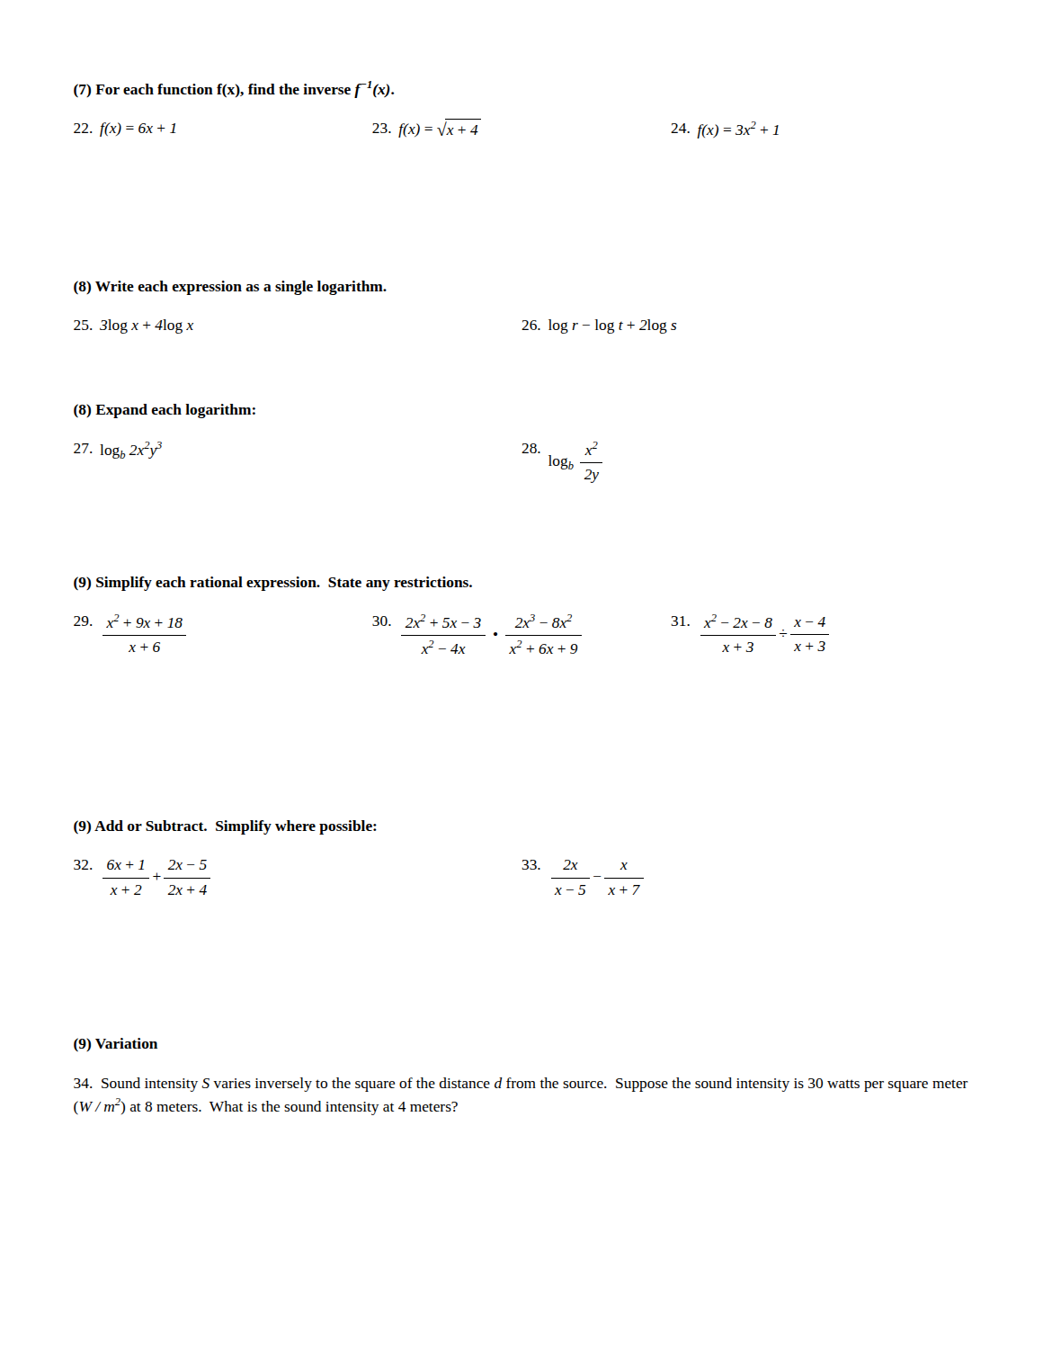(7) For each function f(x), find the inverse f−1(x).
22. f(x) = 6x + 1
23. f(x) = √x + 4
24. f(x) = 3x2 + 1
(8) Write each expression as a single logarithm.
25. 3log x + 4log x
26. log r − log t + 2log s
(8) Expand each logarithm:
27. logb 2x2y3
28. logb x2 2y
(9) Simplify each rational expression. State any restrictions.
29. x2 + 9x + 18 x + 6
30. 2x2 + 5x − 3 x2 − 4x • 2x3 − 8x2 x2 + 6x + 9
31. x2 − 2x − 8 x + 3 ÷ x − 4 x + 3
(9) Add or Subtract. Simplify where possible:
32. 6x + 1 x + 2 + 2x − 5 2x + 4
33. 2x x − 5 − x x + 7
(9) Variation
34. Sound intensity S varies inversely to the square of the distance d from the source. Suppose the sound intensity is 30 watts per square meter (W / m2) at 8 meters. What is the sound intensity at 4 meters?